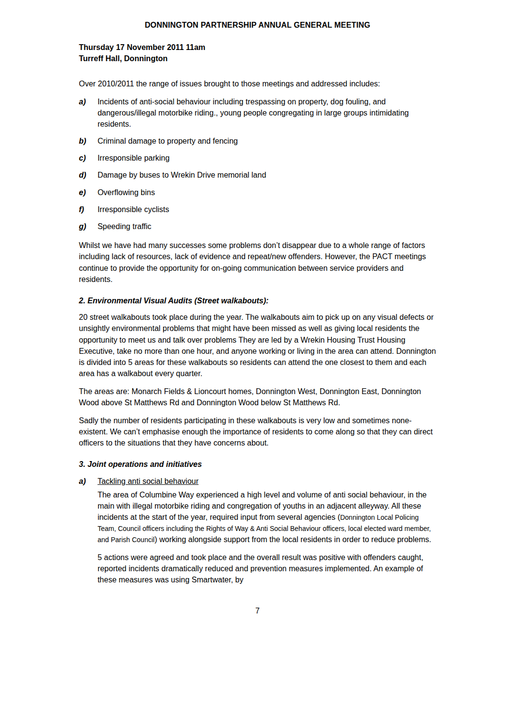DONNINGTON PARTNERSHIP ANNUAL GENERAL MEETING
Thursday 17 November 2011 11am Turreff Hall, Donnington
Over 2010/2011 the range of issues brought to those meetings and addressed includes:
Incidents of anti-social behaviour including trespassing on property, dog fouling, and dangerous/illegal motorbike riding., young people congregating in large groups intimidating residents.
Criminal damage to property and fencing
Irresponsible parking
Damage by buses to Wrekin Drive memorial land
Overflowing bins
Irresponsible cyclists
Speeding traffic
Whilst we have had many successes some problems don’t disappear due to a whole range of factors including lack of resources, lack of evidence and repeat/new offenders. However, the PACT meetings continue to provide the opportunity for on-going communication between service providers and residents.
2. Environmental Visual Audits (Street walkabouts):
20 street walkabouts took place during the year. The walkabouts aim to pick up on any visual defects or unsightly environmental problems that might have been missed as well as giving local residents the opportunity to meet us and talk over problems They are led by a Wrekin Housing Trust Housing Executive, take no more than one hour, and anyone working or living in the area can attend. Donnington is divided into 5 areas for these walkabouts so residents can attend the one closest to them and each area has a walkabout every quarter.
The areas are: Monarch Fields & Lioncourt homes, Donnington West, Donnington East, Donnington Wood above St Matthews Rd and Donnington Wood below St Matthews Rd.
Sadly the number of residents participating in these walkabouts is very low and sometimes none-existent. We can’t emphasise enough the importance of residents to come along so that they can direct officers to the situations that they have concerns about.
3. Joint operations and initiatives
a)
Tackling anti social behaviour
The area of Columbine Way experienced a high level and volume of anti social behaviour, in the main with illegal motorbike riding and congregation of youths in an adjacent alleyway. All these incidents at the start of the year, required input from several agencies (Donnington Local Policing Team, Council officers including the Rights of Way & Anti Social Behaviour officers, local elected ward member, and Parish Council) working alongside support from the local residents in order to reduce problems.
5 actions were agreed and took place and the overall result was positive with offenders caught, reported incidents dramatically reduced and prevention measures implemented. An example of these measures was using Smartwater, by
7